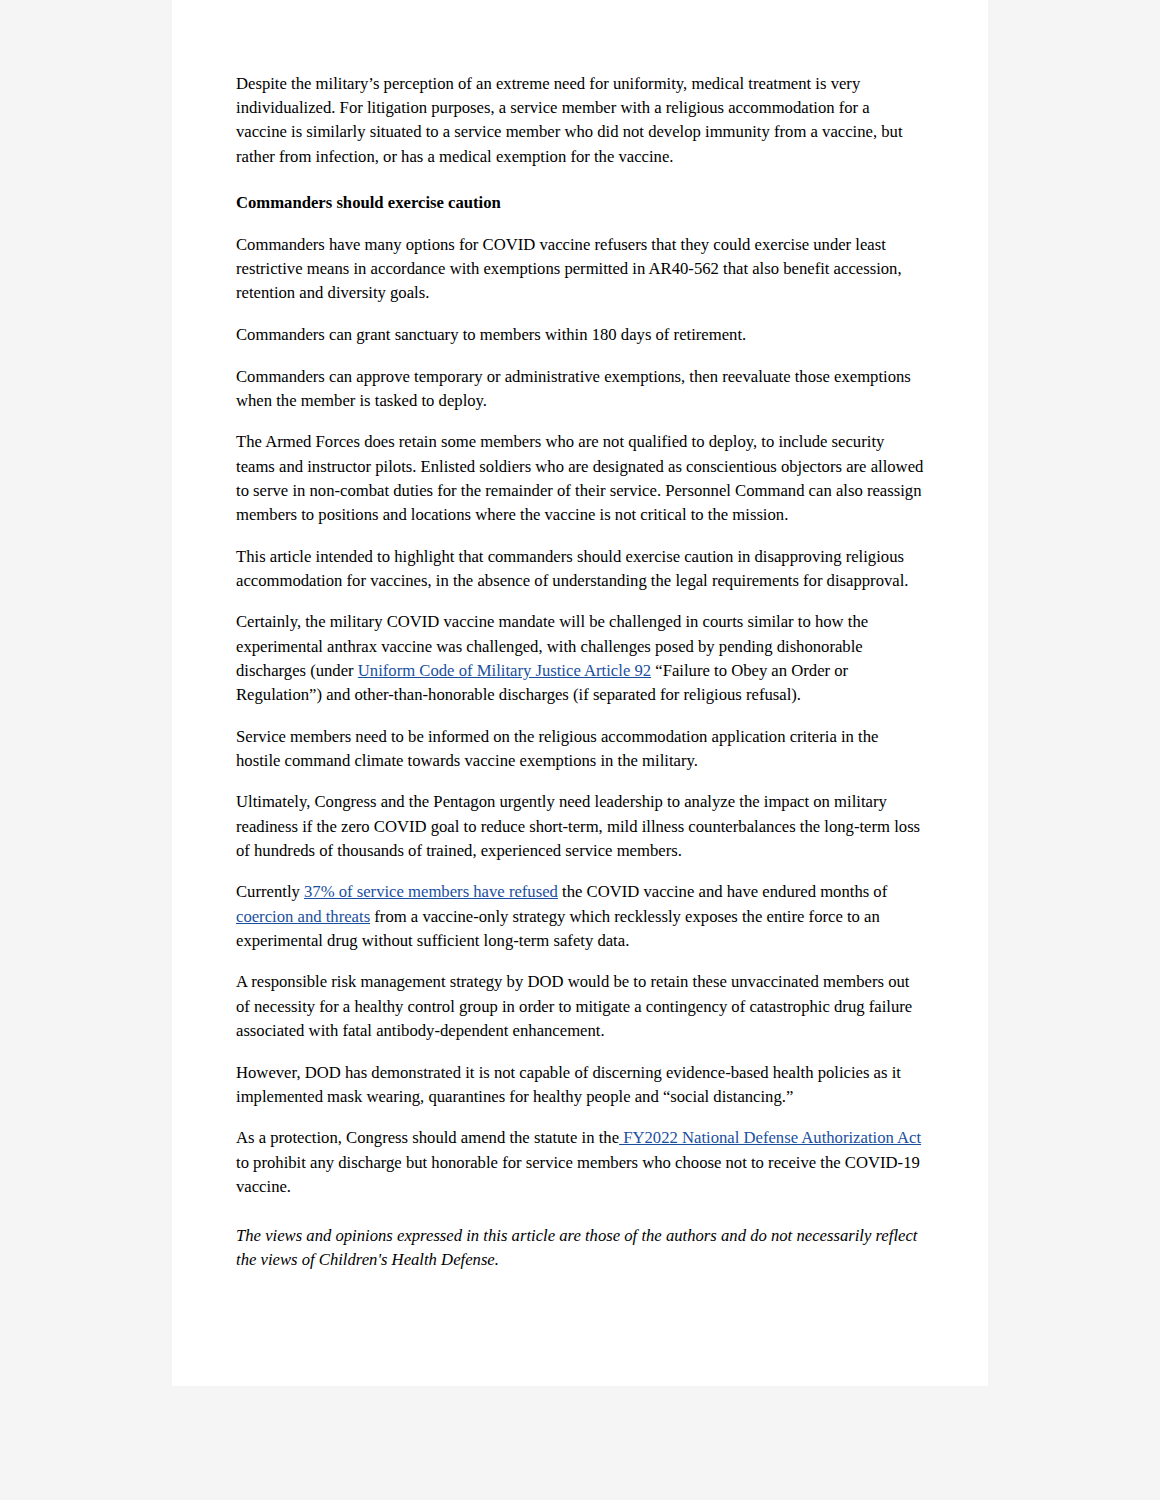Despite the military’s perception of an extreme need for uniformity, medical treatment is very individualized. For litigation purposes, a service member with a religious accommodation for a vaccine is similarly situated to a service member who did not develop immunity from a vaccine, but rather from infection, or has a medical exemption for the vaccine.
Commanders should exercise caution
Commanders have many options for COVID vaccine refusers that they could exercise under least restrictive means in accordance with exemptions permitted in AR40-562 that also benefit accession, retention and diversity goals.
Commanders can grant sanctuary to members within 180 days of retirement.
Commanders can approve temporary or administrative exemptions, then reevaluate those exemptions when the member is tasked to deploy.
The Armed Forces does retain some members who are not qualified to deploy, to include security teams and instructor pilots. Enlisted soldiers who are designated as conscientious objectors are allowed to serve in non-combat duties for the remainder of their service. Personnel Command can also reassign members to positions and locations where the vaccine is not critical to the mission.
This article intended to highlight that commanders should exercise caution in disapproving religious accommodation for vaccines, in the absence of understanding the legal requirements for disapproval.
Certainly, the military COVID vaccine mandate will be challenged in courts similar to how the experimental anthrax vaccine was challenged, with challenges posed by pending dishonorable discharges (under Uniform Code of Military Justice Article 92 “Failure to Obey an Order or Regulation”) and other-than-honorable discharges (if separated for religious refusal).
Service members need to be informed on the religious accommodation application criteria in the hostile command climate towards vaccine exemptions in the military.
Ultimately, Congress and the Pentagon urgently need leadership to analyze the impact on military readiness if the zero COVID goal to reduce short-term, mild illness counterbalances the long-term loss of hundreds of thousands of trained, experienced service members.
Currently 37% of service members have refused the COVID vaccine and have endured months of coercion and threats from a vaccine-only strategy which recklessly exposes the entire force to an experimental drug without sufficient long-term safety data.
A responsible risk management strategy by DOD would be to retain these unvaccinated members out of necessity for a healthy control group in order to mitigate a contingency of catastrophic drug failure associated with fatal antibody-dependent enhancement.
However, DOD has demonstrated it is not capable of discerning evidence-based health policies as it implemented mask wearing, quarantines for healthy people and “social distancing.”
As a protection, Congress should amend the statute in the FY2022 National Defense Authorization Act to prohibit any discharge but honorable for service members who choose not to receive the COVID-19 vaccine.
The views and opinions expressed in this article are those of the authors and do not necessarily reflect the views of Children's Health Defense.